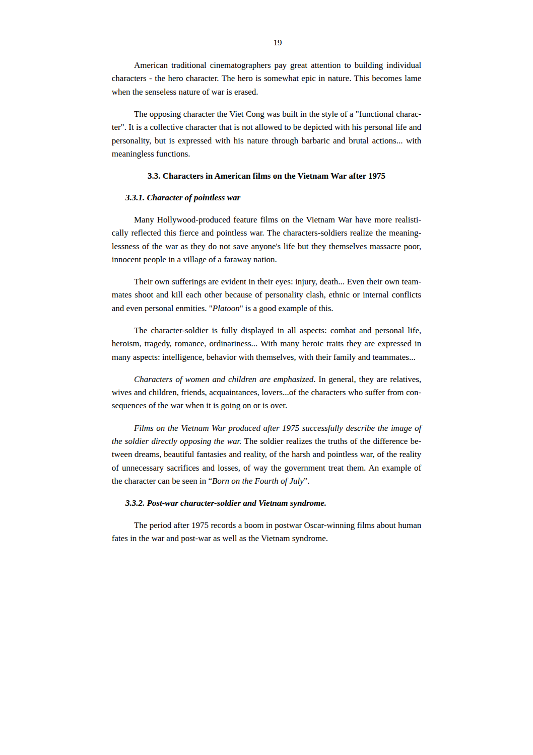19
American traditional cinematographers pay great attention to building individual characters - the hero character. The hero is somewhat epic in nature. This becomes lame when the senseless nature of war is erased.
The opposing character the Viet Cong was built in the style of a "functional character". It is a collective character that is not allowed to be depicted with his personal life and personality, but is expressed with his nature through barbaric and brutal actions... with meaningless functions.
3.3. Characters in American films on the Vietnam War after 1975
3.3.1. Character of pointless war
Many Hollywood-produced feature films on the Vietnam War have more realistically reflected this fierce and pointless war. The characters-soldiers realize the meaninglessness of the war as they do not save anyone's life but they themselves massacre poor, innocent people in a village of a faraway nation.
Their own sufferings are evident in their eyes: injury, death... Even their own teammates shoot and kill each other because of personality clash, ethnic or internal conflicts and even personal enmities. "Platoon" is a good example of this.
The character-soldier is fully displayed in all aspects: combat and personal life, heroism, tragedy, romance, ordinariness... With many heroic traits they are expressed in many aspects: intelligence, behavior with themselves, with their family and teammates...
Characters of women and children are emphasized. In general, they are relatives, wives and children, friends, acquaintances, lovers...of the characters who suffer from consequences of the war when it is going on or is over.
Films on the Vietnam War produced after 1975 successfully describe the image of the soldier directly opposing the war. The soldier realizes the truths of the difference between dreams, beautiful fantasies and reality, of the harsh and pointless war, of the reality of unnecessary sacrifices and losses, of way the government treat them. An example of the character can be seen in “Born on the Fourth of July”.
3.3.2. Post-war character-soldier and Vietnam syndrome.
The period after 1975 records a boom in postwar Oscar-winning films about human fates in the war and post-war as well as the Vietnam syndrome.